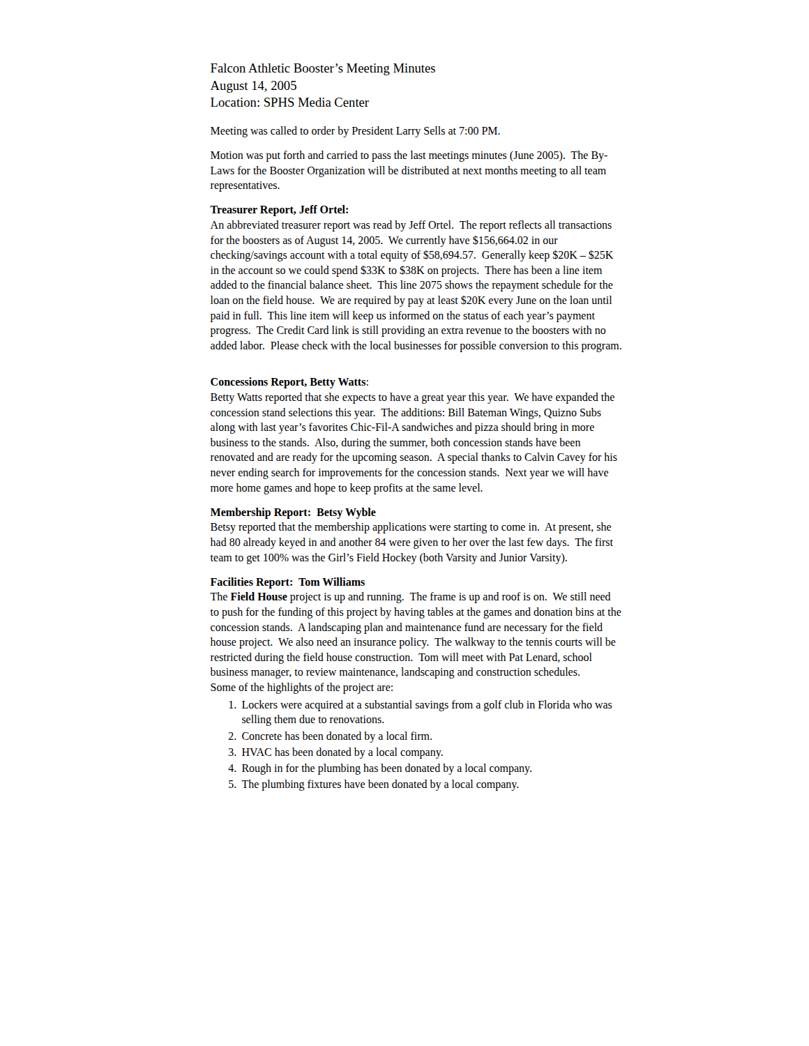Falcon Athletic Booster’s Meeting Minutes
August 14, 2005
Location: SPHS Media Center
Meeting was called to order by President Larry Sells at 7:00 PM.
Motion was put forth and carried to pass the last meetings minutes (June 2005). The By-Laws for the Booster Organization will be distributed at next months meeting to all team representatives.
Treasurer Report, Jeff Ortel:
An abbreviated treasurer report was read by Jeff Ortel. The report reflects all transactions for the boosters as of August 14, 2005. We currently have $156,664.02 in our checking/savings account with a total equity of $58,694.57. Generally keep $20K – $25K in the account so we could spend $33K to $38K on projects. There has been a line item added to the financial balance sheet. This line 2075 shows the repayment schedule for the loan on the field house. We are required by pay at least $20K every June on the loan until paid in full. This line item will keep us informed on the status of each year’s payment progress. The Credit Card link is still providing an extra revenue to the boosters with no added labor. Please check with the local businesses for possible conversion to this program.
Concessions Report, Betty Watts:
Betty Watts reported that she expects to have a great year this year. We have expanded the concession stand selections this year. The additions: Bill Bateman Wings, Quizno Subs along with last year’s favorites Chic-Fil-A sandwiches and pizza should bring in more business to the stands. Also, during the summer, both concession stands have been renovated and are ready for the upcoming season. A special thanks to Calvin Cavey for his never ending search for improvements for the concession stands. Next year we will have more home games and hope to keep profits at the same level.
Membership Report: Betsy Wyble
Betsy reported that the membership applications were starting to come in. At present, she had 80 already keyed in and another 84 were given to her over the last few days. The first team to get 100% was the Girl’s Field Hockey (both Varsity and Junior Varsity).
Facilities Report: Tom Williams
The Field House project is up and running. The frame is up and roof is on. We still need to push for the funding of this project by having tables at the games and donation bins at the concession stands. A landscaping plan and maintenance fund are necessary for the field house project. We also need an insurance policy. The walkway to the tennis courts will be restricted during the field house construction. Tom will meet with Pat Lenard, school business manager, to review maintenance, landscaping and construction schedules.
Some of the highlights of the project are:
Lockers were acquired at a substantial savings from a golf club in Florida who was selling them due to renovations.
Concrete has been donated by a local firm.
HVAC has been donated by a local company.
Rough in for the plumbing has been donated by a local company.
The plumbing fixtures have been donated by a local company.